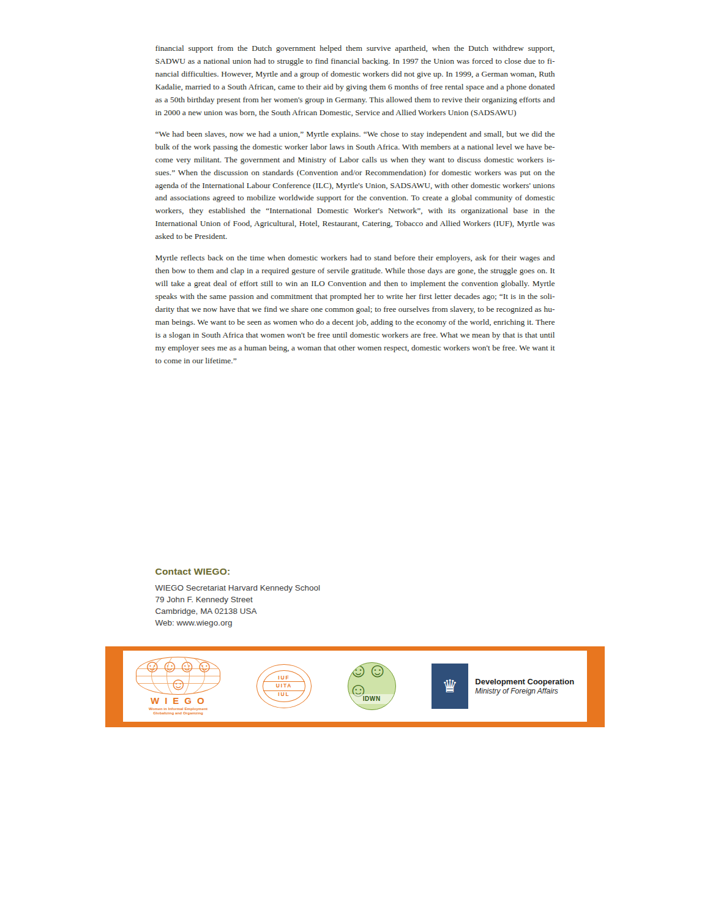financial support from the Dutch government helped them survive apartheid, when the Dutch withdrew support, SADWU as a national union had to struggle to find financial backing. In 1997 the Union was forced to close due to financial difficulties. However, Myrtle and a group of domestic workers did not give up. In 1999, a German woman, Ruth Kadalie, married to a South African, came to their aid by giving them 6 months of free rental space and a phone donated as a 50th birthday present from her women's group in Germany. This allowed them to revive their organizing efforts and in 2000 a new union was born, the South African Domestic, Service and Allied Workers Union (SADSAWU)
“We had been slaves, now we had a union,” Myrtle explains. “We chose to stay independent and small, but we did the bulk of the work passing the domestic worker labor laws in South Africa. With members at a national level we have become very militant. The government and Ministry of Labor calls us when they want to discuss domestic workers issues.” When the discussion on standards (Convention and/or Recommendation) for domestic workers was put on the agenda of the International Labour Conference (ILC), Myrtle's Union, SADSAWU, with other domestic workers' unions and associations agreed to mobilize worldwide support for the convention. To create a global community of domestic workers, they established the “International Domestic Worker's Network”, with its organizational base in the International Union of Food, Agricultural, Hotel, Restaurant, Catering, Tobacco and Allied Workers (IUF), Myrtle was asked to be President.
Myrtle reflects back on the time when domestic workers had to stand before their employers, ask for their wages and then bow to them and clap in a required gesture of servile gratitude. While those days are gone, the struggle goes on. It will take a great deal of effort still to win an ILO Convention and then to implement the convention globally. Myrtle speaks with the same passion and commitment that prompted her to write her first letter decades ago; “It is in the solidarity that we now have that we find we share one common goal; to free ourselves from slavery, to be recognized as human beings. We want to be seen as women who do a decent job, adding to the economy of the world, enriching it. There is a slogan in South Africa that women won't be free until domestic workers are free. What we mean by that is that until my employer sees me as a human being, a woman that other women respect, domestic workers won't be free. We want it to come in our lifetime.”
Contact WIEGO:
WIEGO Secretariat Harvard Kennedy School
79 John F. Kennedy Street
Cambridge, MA 02138 USA
Web: www.wiego.org
☺☺☺☺☺
W I E G O
Women in Informal Employment
Globalizing and Organizing
IUF UITA IUL
☺☺☺
IDWN
♛
Development Cooperation
Ministry of Foreign Affairs